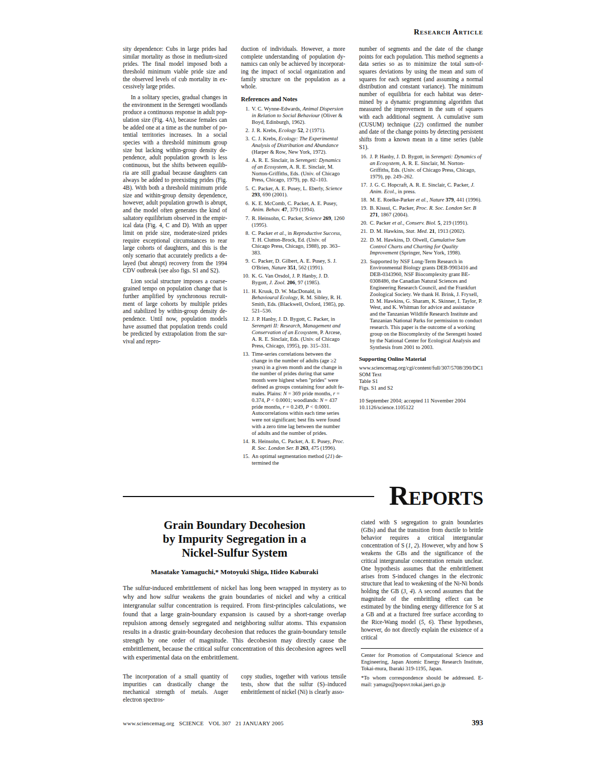Research Article
sity dependence: Cubs in large prides had similar mortality as those in medium-sized prides. The final model imposed both a threshold minimum viable pride size and the observed levels of cub mortality in excessively large prides.
In a solitary species, gradual changes in the environment in the Serengeti woodlands produce a continuous response in adult population size (Fig. 4A), because females can be added one at a time as the number of potential territories increases. In a social species with a threshold minimum group size but lacking within-group density dependence, adult population growth is less continuous, but the shifts between equilibria are still gradual because daughters can always be added to preexisting prides (Fig. 4B). With both a threshold minimum pride size and within-group density dependence, however, adult population growth is abrupt, and the model often generates the kind of saltatory equilibrium observed in the empirical data (Fig. 4, C and D). With an upper limit on pride size, moderate-sized prides require exceptional circumstances to rear large cohorts of daughters, and this is the only scenario that accurately predicts a delayed (but abrupt) recovery from the 1994 CDV outbreak (see also figs. S1 and S2).
Lion social structure imposes a coarse-grained tempo on population change that is further amplified by synchronous recruitment of large cohorts by multiple prides and stabilized by within-group density dependence. Until now, population models have assumed that population trends could be predicted by extrapolation from the survival and repro-
duction of individuals. However, a more complete understanding of population dynamics can only be achieved by incorporating the impact of social organization and family structure on the population as a whole.
References and Notes
V. C. Wynne-Edwards, Animal Dispersion in Relation to Social Behaviour (Oliver & Boyd, Edinburgh, 1962).
J. R. Krebs, Ecology 52, 2 (1971).
C. J. Krebs, Ecology: The Experimental Analysis of Distribution and Abundance (Harper & Row, New York, 1972).
A. R. E. Sinclair, in Serengeti: Dynamics of an Ecosystem, A. R. E. Sinclair, M. Norton-Griffiths, Eds. (Univ. of Chicago Press, Chicago, 1979), pp. 82–103.
C. Packer, A. E. Pusey, L. Eberly, Science 293, 690 (2001).
K. E. McComb, C. Packer, A. E. Pusey, Anim. Behav. 47, 379 (1994).
R. Heinsohn, C. Packer, Science 269, 1260 (1995).
C. Packer et al., in Reproductive Success, T. H. Clutton-Brock, Ed. (Univ. of Chicago Press, Chicago, 1988), pp. 363–383.
C. Packer, D. Gilbert, A. E. Pusey, S. J. O'Brien, Nature 351, 562 (1991).
K. G. Van Orsdol, J. P. Hanby, J. D. Bygott, J. Zool. 206, 97 (1985).
H. Kruuk, D. W. MacDonald, in Behavioural Ecology, R. M. Sibley, R. H. Smith, Eds. (Blackwell, Oxford, 1985), pp. 521–536.
J. P. Hanby, J. D. Bygott, C. Packer, in Serengeti II: Research, Management and Conservation of an Ecosystem, P. Arcese, A. R. E. Sinclair, Eds. (Univ. of Chicago Press, Chicago, 1995), pp. 315–331.
Time-series correlations between the change in the number of adults (age ≥2 years) in a given month and the change in the number of prides during that same month were highest when "prides" were defined as groups containing four adult females. Plains: N = 369 pride months, r = 0.374, P < 0.0001; woodlands: N = 437 pride months, r = 0.249, P < 0.0001. Autocorrelations within each time series were not significant; best fits were found with a zero time lag between the number of adults and the number of prides.
R. Heinsohn, C. Packer, A. E. Pusey, Proc. R. Soc. London Ser. B 263, 475 (1996).
An optimal segmentation method (21) determined the
number of segments and the date of the change points for each population. This method segments a data series so as to minimize the total sum-of-squares deviations by using the mean and sum of squares for each segment (and assuming a normal distribution and constant variance). The minimum number of equilibria for each habitat was determined by a dynamic programming algorithm that measured the improvement in the sum of squares with each additional segment. A cumulative sum (CUSUM) technique (22) confirmed the number and date of the change points by detecting persistent shifts from a known mean in a time series (table S1).
J. P. Hanby, J. D. Bygott, in Serengeti: Dynamics of an Ecosystem, A. R. E. Sinclair, M. Norton-Griffiths, Eds. (Univ. of Chicago Press, Chicago, 1979), pp. 249–262.
J. G. C. Hopcraft, A. R. E. Sinclair, C. Packer, J. Anim. Ecol., in press.
M. E. Roelke-Parker et al., Nature 379, 441 (1996).
B. Kissui, C. Packer, Proc. R. Soc. London Ser. B 271, 1867 (2004).
C. Packer et al., Conserv. Biol. 5, 219 (1991).
D. M. Hawkins, Stat. Med. 21, 1913 (2002).
D. M. Hawkins, D. Olwell, Cumulative Sum Control Charts and Charting for Quality Improvement (Springer, New York, 1998).
Supported by NSF Long-Term Research in Environmental Biology grants DEB-9903416 and DEB-0343960, NSF Biocomplexity grant BE-0308486, the Canadian Natural Sciences and Engineering Research Council, and the Frankfurt Zoological Society. We thank H. Brink, J. Fryxell, D. M. Hawkins, G. Sharam, K. Skinner, I. Taylor, P. West, and K. Whitman for advice and assistance and the Tanzanian Wildlife Research Institute and Tanzanian National Parks for permission to conduct research. This paper is the outcome of a working group on the Biocomplexity of the Serengeti hosted by the National Center for Ecological Analysis and Synthesis from 2001 to 2003.
Supporting Online Material
www.sciencemag.org/cgi/content/full/307/5708/390/DC1
SOM Text
Table S1
Figs. S1 and S2
10 September 2004; accepted 11 November 2004
10.1126/science.1105122
REPORTS
Grain Boundary Decohesion
by Impurity Segregation in a
Nickel-Sulfur System
Masatake Yamaguchi,* Motoyuki Shiga, Hideo Kaburaki
The sulfur-induced embrittlement of nickel has long been wrapped in mystery as to why and how sulfur weakens the grain boundaries of nickel and why a critical intergranular sulfur concentration is required. From first-principles calculations, we found that a large grain-boundary expansion is caused by a short-range overlap repulsion among densely segregated and neighboring sulfur atoms. This expansion results in a drastic grain-boundary decohesion that reduces the grain-boundary tensile strength by one order of magnitude. This decohesion may directly cause the embrittlement, because the critical sulfur concentration of this decohesion agrees well with experimental data on the embrittlement.
The incorporation of a small quantity of impurities can drastically change the mechanical strength of metals. Auger electron spectros-
copy studies, together with various tensile tests, show that the sulfur (S)–induced embrittlement of nickel (Ni) is clearly asso-
ciated with S segregation to grain boundaries (GBs) and that the transition from ductile to brittle behavior requires a critical intergranular concentration of S (1, 2). However, why and how S weakens the GBs and the significance of the critical intergranular concentration remain unclear. One hypothesis assumes that the embrittlement arises from S-induced changes in the electronic structure that lead to weakening of the Ni-Ni bonds holding the GB (3, 4). A second assumes that the magnitude of the embrittling effect can be estimated by the binding energy difference for S at a GB and at a fractured free surface according to the Rice-Wang model (5, 6). These hypotheses, however, do not directly explain the existence of a critical
Center for Promotion of Computational Science and Engineering, Japan Atomic Energy Research Institute, Tokai-mura, Ibaraki 319-1195, Japan.
*To whom correspondence should be addressed. E-mail: yamagu@popsvr.tokai.jaeri.go.jp
www.sciencemag.org SCIENCE VOL 307 21 JANUARY 2005
393